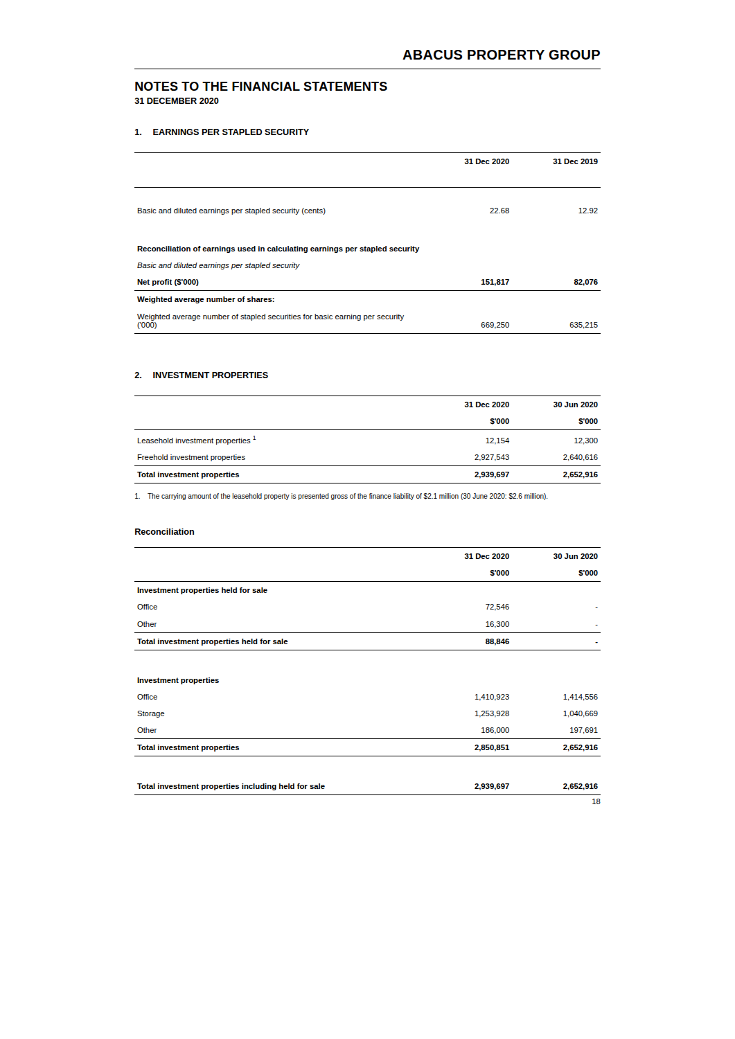ABACUS PROPERTY GROUP
NOTES TO THE FINANCIAL STATEMENTS
31 DECEMBER 2020
1. EARNINGS PER STAPLED SECURITY
| | 31 Dec 2020 | 31 Dec 2019 |
| --- | --- | --- |
| Basic and diluted earnings per stapled security (cents) | 22.68 | 12.92 |
| Reconciliation of earnings used in calculating earnings per stapled security | | |
| Basic and diluted earnings per stapled security | | |
| Net profit ($'000) | 151,817 | 82,076 |
| Weighted average number of shares: | | |
| Weighted average number of stapled securities for basic earning per security ('000) | 669,250 | 635,215 |
2. INVESTMENT PROPERTIES
| | 31 Dec 2020 | 30 Jun 2020 |
| --- | --- | --- |
| | $'000 | $'000 |
| Leasehold investment properties 1 | 12,154 | 12,300 |
| Freehold investment properties | 2,927,543 | 2,640,616 |
| Total investment properties | 2,939,697 | 2,652,916 |
1. The carrying amount of the leasehold property is presented gross of the finance liability of $2.1 million (30 June 2020: $2.6 million).
Reconciliation
| | 31 Dec 2020 | 30 Jun 2020 |
| --- | --- | --- |
| | $'000 | $'000 |
| Investment properties held for sale | | |
| Office | 72,546 | - |
| Other | 16,300 | - |
| Total investment properties held for sale | 88,846 | - |
| Investment properties | | |
| Office | 1,410,923 | 1,414,556 |
| Storage | 1,253,928 | 1,040,669 |
| Other | 186,000 | 197,691 |
| Total investment properties | 2,850,851 | 2,652,916 |
| Total investment properties including held for sale | 2,939,697 | 2,652,916 |
18